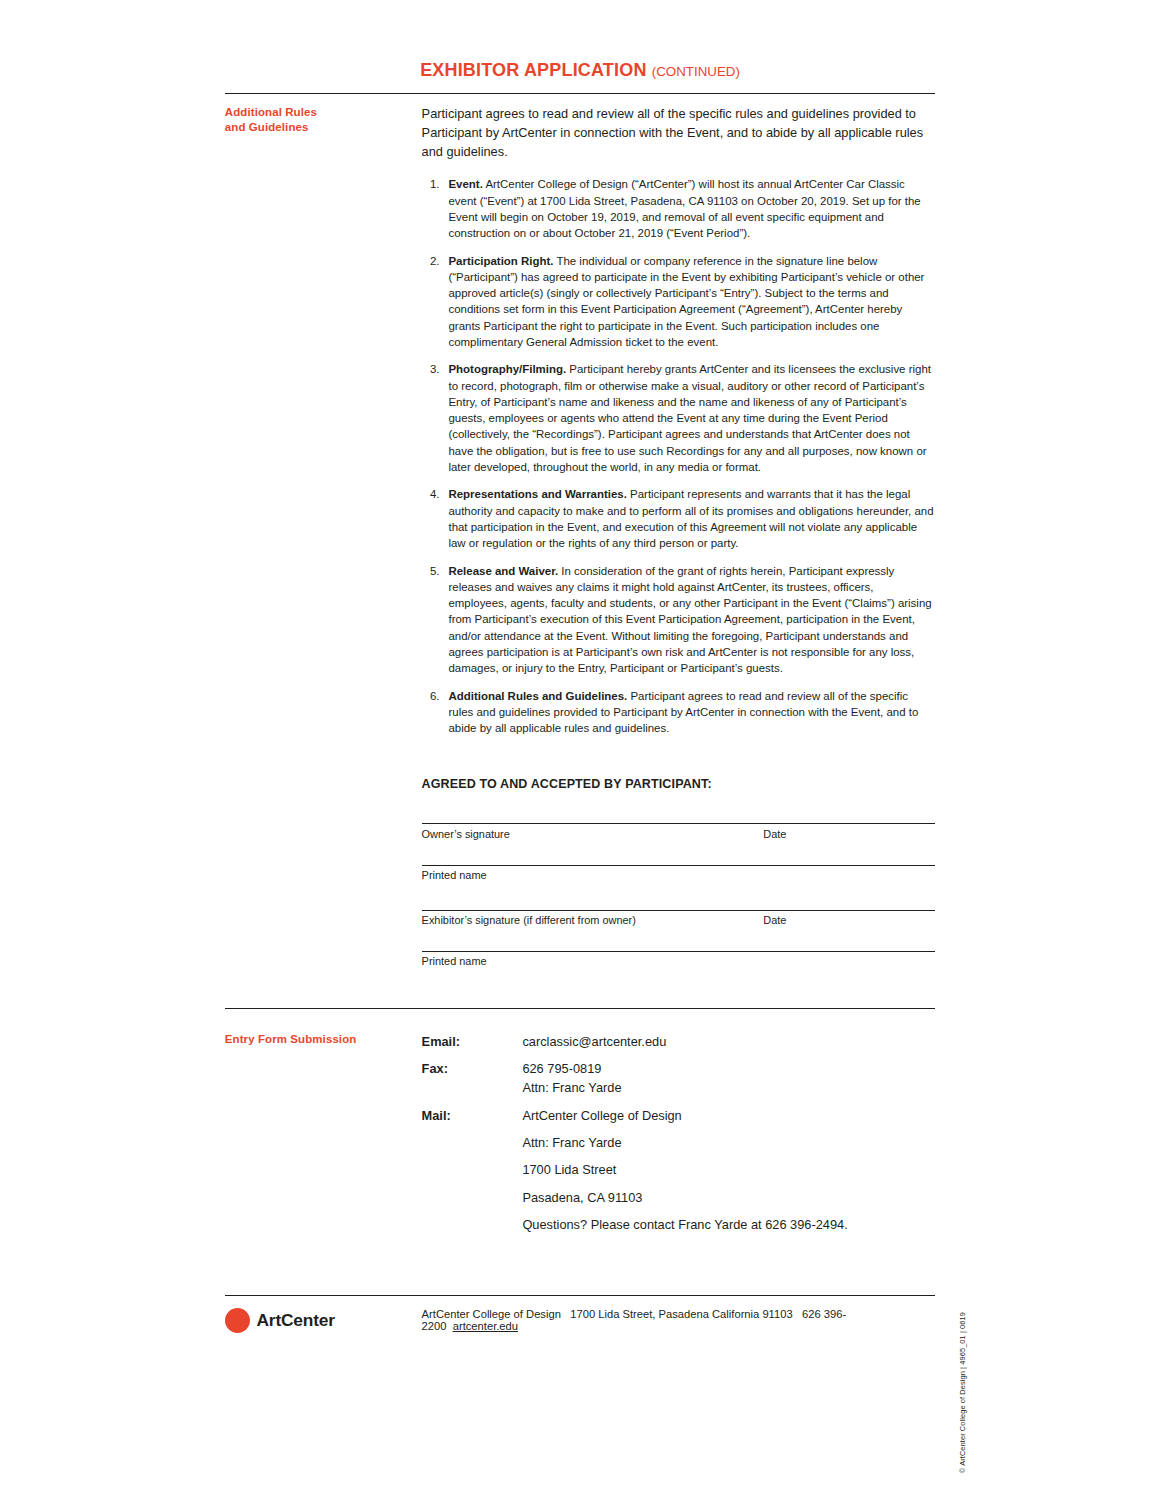EXHIBITOR APPLICATION (CONTINUED)
Additional Rules
and Guidelines
Participant agrees to read and review all of the specific rules and guidelines provided to Participant by ArtCenter in connection with the Event, and to abide by all applicable rules and guidelines.
Event. ArtCenter College of Design (“ArtCenter”) will host its annual ArtCenter Car Classic event (“Event”) at 1700 Lida Street, Pasadena, CA 91103 on October 20, 2019. Set up for the Event will begin on October 19, 2019, and removal of all event specific equipment and construction on or about October 21, 2019 (“Event Period”).
Participation Right. The individual or company reference in the signature line below (“Participant”) has agreed to participate in the Event by exhibiting Participant’s vehicle or other approved article(s) (singly or collectively Participant’s “Entry”). Subject to the terms and conditions set form in this Event Participation Agreement (“Agreement”), ArtCenter hereby grants Participant the right to participate in the Event. Such participation includes one complimentary General Admission ticket to the event.
Photography/Filming. Participant hereby grants ArtCenter and its licensees the exclusive right to record, photograph, film or otherwise make a visual, auditory or other record of Participant’s Entry, of Participant’s name and likeness and the name and likeness of any of Participant’s guests, employees or agents who attend the Event at any time during the Event Period (collectively, the “Recordings”). Participant agrees and understands that ArtCenter does not have the obligation, but is free to use such Recordings for any and all purposes, now known or later developed, throughout the world, in any media or format.
Representations and Warranties. Participant represents and warrants that it has the legal authority and capacity to make and to perform all of its promises and obligations hereunder, and that participation in the Event, and execution of this Agreement will not violate any applicable law or regulation or the rights of any third person or party.
Release and Waiver. In consideration of the grant of rights herein, Participant expressly releases and waives any claims it might hold against ArtCenter, its trustees, officers, employees, agents, faculty and students, or any other Participant in the Event (“Claims”) arising from Participant’s execution of this Event Participation Agreement, participation in the Event, and/or attendance at the Event. Without limiting the foregoing, Participant understands and agrees participation is at Participant’s own risk and ArtCenter is not responsible for any loss, damages, or injury to the Entry, Participant or Participant’s guests.
Additional Rules and Guidelines. Participant agrees to read and review all of the specific rules and guidelines provided to Participant by ArtCenter in connection with the Event, and to abide by all applicable rules and guidelines.
AGREED TO AND ACCEPTED BY PARTICIPANT:
Owner’s signature Date
Printed name
Exhibitor’s signature (if different from owner) Date
Printed name
Entry Form Submission
Email:
carclassic@artcenter.edu
Fax:
626 795-0819 Attn: Franc Yarde
Mail:
ArtCenter College of Design
Attn: Franc Yarde
1700 Lida Street
Pasadena, CA 91103
Questions? Please contact Franc Yarde at 626 396-2494.
ArtCenter
ArtCenter College of Design 1700 Lida Street, Pasadena California 91103 626 396-2200 artcenter.edu
© ArtCenter College of Design | 4965_01 | 0619